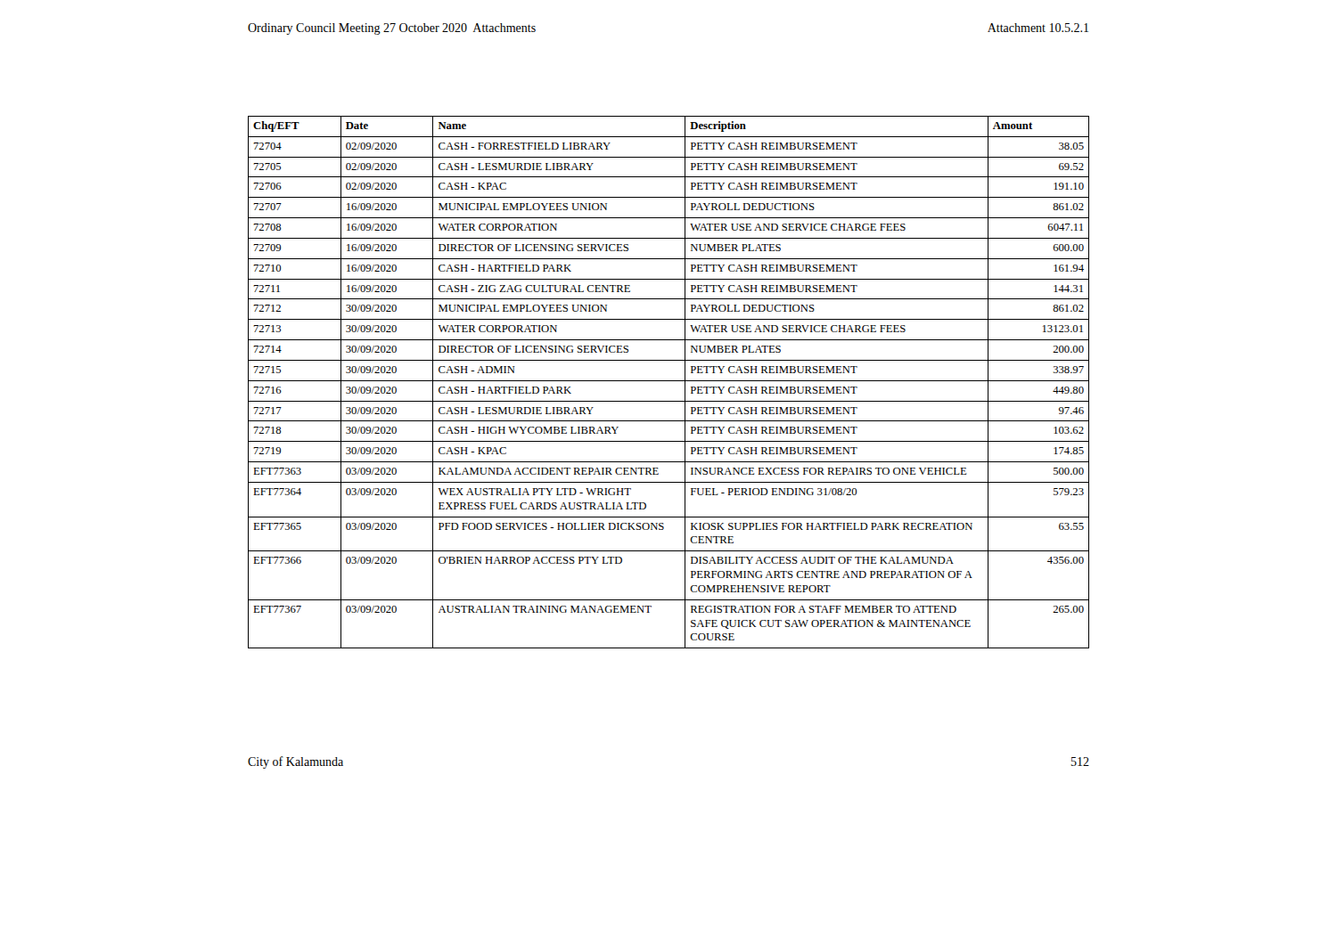Ordinary Council Meeting 27 October 2020 Attachments
Attachment 10.5.2.1
Payments listing
| Chq/EFT | Date | Name | Description | Amount |
| --- | --- | --- | --- | --- |
| 72704 | 02/09/2020 | CASH - FORRESTFIELD LIBRARY | PETTY CASH REIMBURSEMENT | 38.05 |
| 72705 | 02/09/2020 | CASH - LESMURDIE LIBRARY | PETTY CASH REIMBURSEMENT | 69.52 |
| 72706 | 02/09/2020 | CASH - KPAC | PETTY CASH REIMBURSEMENT | 191.10 |
| 72707 | 16/09/2020 | MUNICIPAL EMPLOYEES UNION | PAYROLL DEDUCTIONS | 861.02 |
| 72708 | 16/09/2020 | WATER CORPORATION | WATER USE AND SERVICE CHARGE FEES | 6047.11 |
| 72709 | 16/09/2020 | DIRECTOR OF LICENSING SERVICES | NUMBER PLATES | 600.00 |
| 72710 | 16/09/2020 | CASH - HARTFIELD PARK | PETTY CASH REIMBURSEMENT | 161.94 |
| 72711 | 16/09/2020 | CASH - ZIG ZAG CULTURAL CENTRE | PETTY CASH REIMBURSEMENT | 144.31 |
| 72712 | 30/09/2020 | MUNICIPAL EMPLOYEES UNION | PAYROLL DEDUCTIONS | 861.02 |
| 72713 | 30/09/2020 | WATER CORPORATION | WATER USE AND SERVICE CHARGE FEES | 13123.01 |
| 72714 | 30/09/2020 | DIRECTOR OF LICENSING SERVICES | NUMBER PLATES | 200.00 |
| 72715 | 30/09/2020 | CASH - ADMIN | PETTY CASH REIMBURSEMENT | 338.97 |
| 72716 | 30/09/2020 | CASH - HARTFIELD PARK | PETTY CASH REIMBURSEMENT | 449.80 |
| 72717 | 30/09/2020 | CASH - LESMURDIE LIBRARY | PETTY CASH REIMBURSEMENT | 97.46 |
| 72718 | 30/09/2020 | CASH - HIGH WYCOMBE LIBRARY | PETTY CASH REIMBURSEMENT | 103.62 |
| 72719 | 30/09/2020 | CASH - KPAC | PETTY CASH REIMBURSEMENT | 174.85 |
| EFT77363 | 03/09/2020 | KALAMUNDA ACCIDENT REPAIR CENTRE | INSURANCE EXCESS FOR REPAIRS TO ONE VEHICLE | 500.00 |
| EFT77364 | 03/09/2020 | WEX AUSTRALIA PTY LTD - WRIGHT EXPRESS FUEL CARDS AUSTRALIA LTD | FUEL - PERIOD ENDING 31/08/20 | 579.23 |
| EFT77365 | 03/09/2020 | PFD FOOD SERVICES - HOLLIER DICKSONS | KIOSK SUPPLIES FOR HARTFIELD PARK RECREATION CENTRE | 63.55 |
| EFT77366 | 03/09/2020 | O'BRIEN HARROP ACCESS PTY LTD | DISABILITY ACCESS AUDIT OF THE KALAMUNDA PERFORMING ARTS CENTRE AND PREPARATION OF A COMPREHENSIVE REPORT | 4356.00 |
| EFT77367 | 03/09/2020 | AUSTRALIAN TRAINING MANAGEMENT | REGISTRATION FOR A STAFF MEMBER TO ATTEND SAFE QUICK CUT SAW OPERATION & MAINTENANCE COURSE | 265.00 |
City of Kalamunda
512